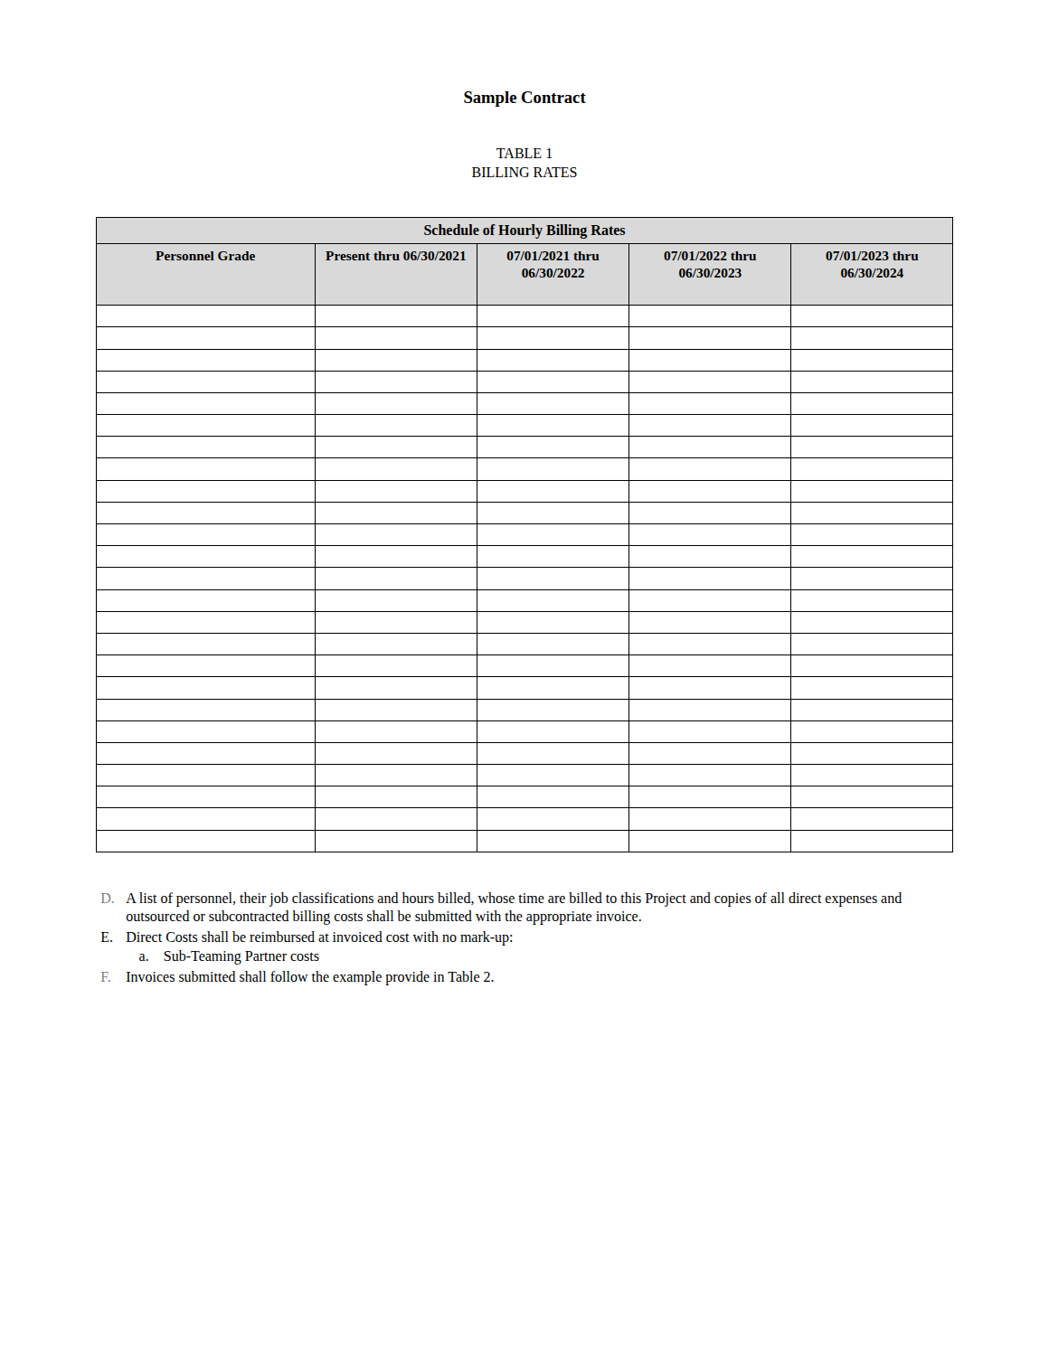Sample Contract
TABLE 1
BILLING RATES
| Schedule of Hourly Billing Rates |
| --- |
| Personnel Grade | Present thru 06/30/2021 | 07/01/2021 thru 06/30/2022 | 07/01/2022 thru 06/30/2023 | 07/01/2023 thru 06/30/2024 |
D. A list of personnel, their job classifications and hours billed, whose time are billed to this Project and copies of all direct expenses and outsourced or subcontracted billing costs shall be submitted with the appropriate invoice.
E. Direct Costs shall be reimbursed at invoiced cost with no mark-up:
a. Sub-Teaming Partner costs
F. Invoices submitted shall follow the example provide in Table 2.